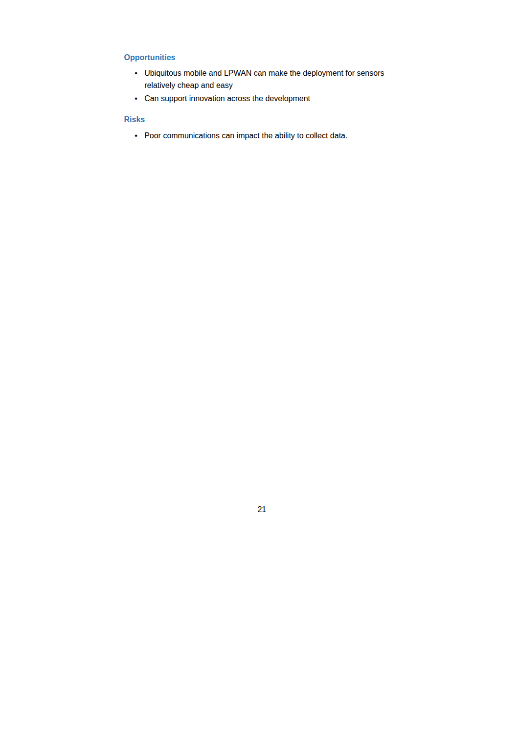Opportunities
Ubiquitous mobile and LPWAN can make the deployment for sensors relatively cheap and easy
Can support innovation across the development
Risks
Poor communications can impact the ability to collect data.
21